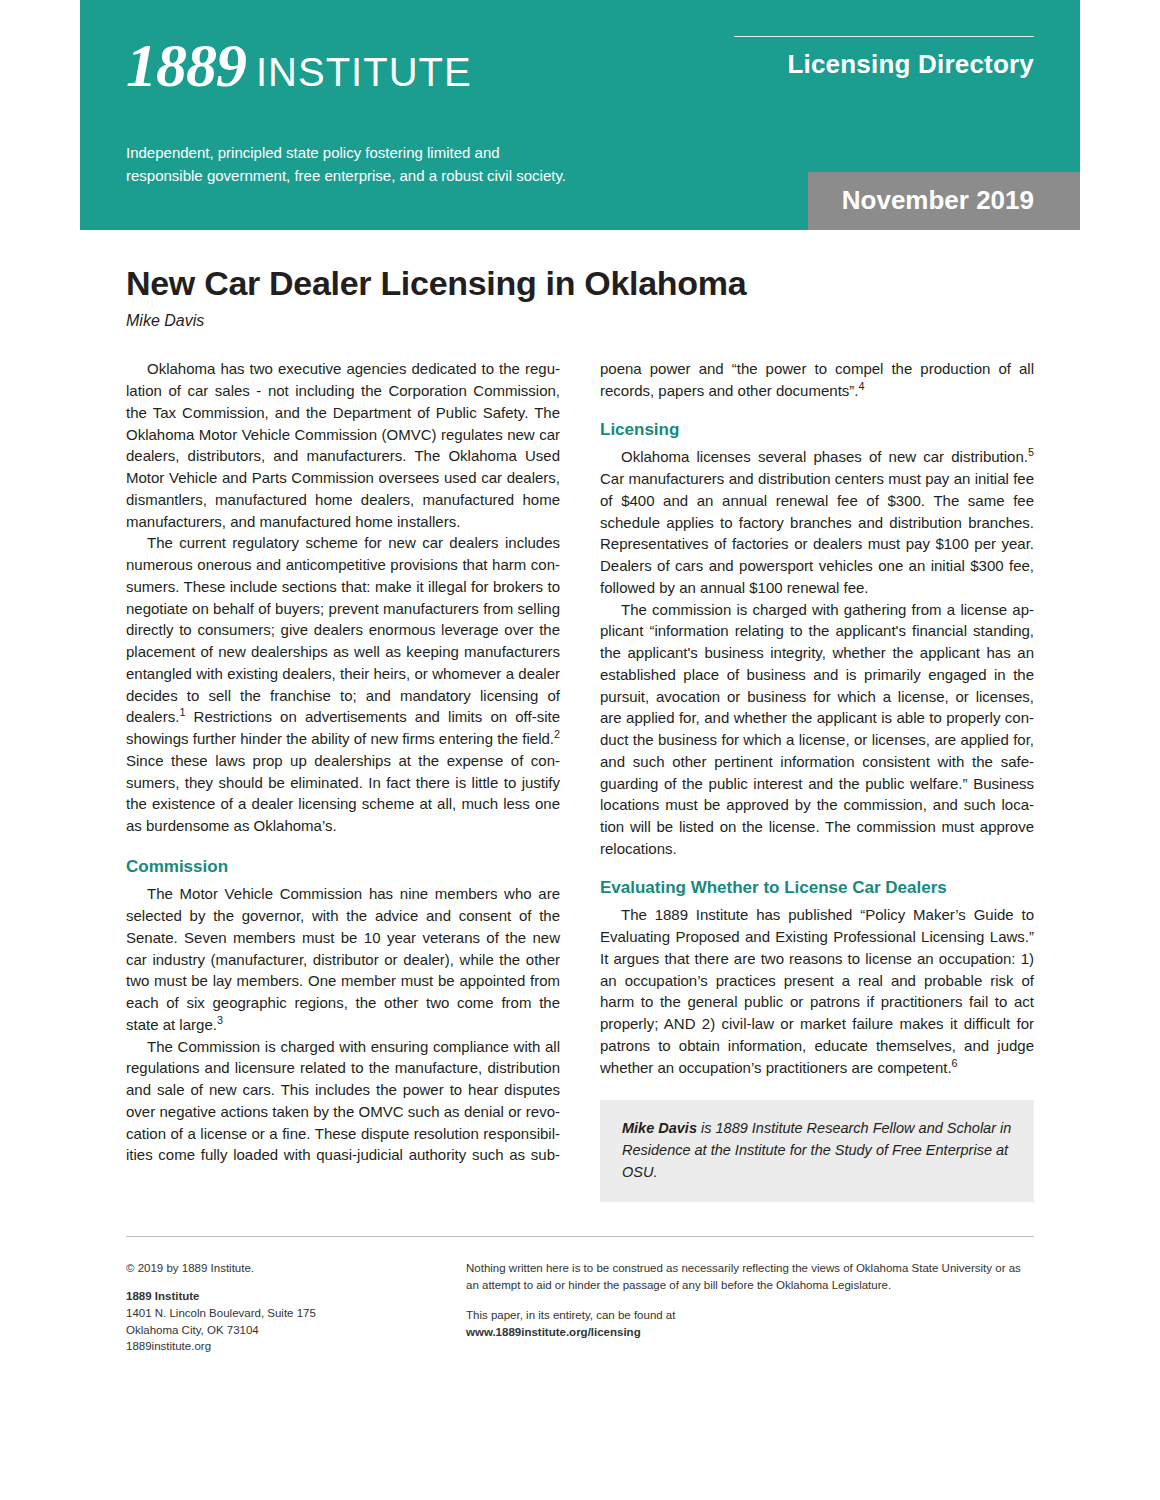Licensing Directory
1889 Institute
Independent, principled state policy fostering limited and
responsible government, free enterprise, and a robust civil society.
November 2019
New Car Dealer Licensing in Oklahoma
Mike Davis
Oklahoma has two executive agencies dedicated to the regulation of car sales - not including the Corporation Commission, the Tax Commission, and the Department of Public Safety. The Oklahoma Motor Vehicle Commission (OMVC) regulates new car dealers, distributors, and manufacturers. The Oklahoma Used Motor Vehicle and Parts Commission oversees used car dealers, dismantlers, manufactured home dealers, manufactured home manufacturers, and manufactured home installers.
The current regulatory scheme for new car dealers includes numerous onerous and anticompetitive provisions that harm consumers. These include sections that: make it illegal for brokers to negotiate on behalf of buyers; prevent manufacturers from selling directly to consumers; give dealers enormous leverage over the placement of new dealerships as well as keeping manufacturers entangled with existing dealers, their heirs, or whomever a dealer decides to sell the franchise to; and mandatory licensing of dealers.1 Restrictions on advertisements and limits on off-site showings further hinder the ability of new firms entering the field.2 Since these laws prop up dealerships at the expense of consumers, they should be eliminated. In fact there is little to justify the existence of a dealer licensing scheme at all, much less one as burdensome as Oklahoma’s.
Commission
The Motor Vehicle Commission has nine members who are selected by the governor, with the advice and consent of the Senate. Seven members must be 10 year veterans of the new car industry (manufacturer, distributor or dealer), while the other two must be lay members. One member must be appointed from each of six geographic regions, the other two come from the state at large.3
The Commission is charged with ensuring compliance with all regulations and licensure related to the manufacture, distribution and sale of new cars. This includes the power to hear disputes over negative actions taken by the OMVC such as denial or revocation of a license or a fine. These dispute resolution responsibilities come fully loaded with quasi-judicial authority such as subpoena power and “the power to compel the production of all records, papers and other documents”.4
Licensing
Oklahoma licenses several phases of new car distribution.5 Car manufacturers and distribution centers must pay an initial fee of $400 and an annual renewal fee of $300. The same fee schedule applies to factory branches and distribution branches. Representatives of factories or dealers must pay $100 per year. Dealers of cars and powersport vehicles one an initial $300 fee, followed by an annual $100 renewal fee.
The commission is charged with gathering from a license applicant “information relating to the applicant's financial standing, the applicant's business integrity, whether the applicant has an established place of business and is primarily engaged in the pursuit, avocation or business for which a license, or licenses, are applied for, and whether the applicant is able to properly conduct the business for which a license, or licenses, are applied for, and such other pertinent information consistent with the safeguarding of the public interest and the public welfare.” Business locations must be approved by the commission, and such location will be listed on the license. The commission must approve relocations.
Evaluating Whether to License Car Dealers
The 1889 Institute has published “Policy Maker’s Guide to Evaluating Proposed and Existing Professional Licensing Laws.” It argues that there are two reasons to license an occupation: 1) an occupation’s practices present a real and probable risk of harm to the general public or patrons if practitioners fail to act properly; AND 2) civil-law or market failure makes it difficult for patrons to obtain information, educate themselves, and judge whether an occupation’s practitioners are competent.6
Mike Davis is 1889 Institute Research Fellow and Scholar in Residence at the Institute for the Study of Free Enterprise at OSU.
© 2019 by 1889 Institute.
1889 Institute
1401 N. Lincoln Boulevard, Suite 175
Oklahoma City, OK 73104
1889institute.org
Nothing written here is to be construed as necessarily reflecting the views of Oklahoma State University or as an attempt to aid or hinder the passage of any bill before the Oklahoma Legislature.
This paper, in its entirety, can be found at
www.1889institute.org/licensing